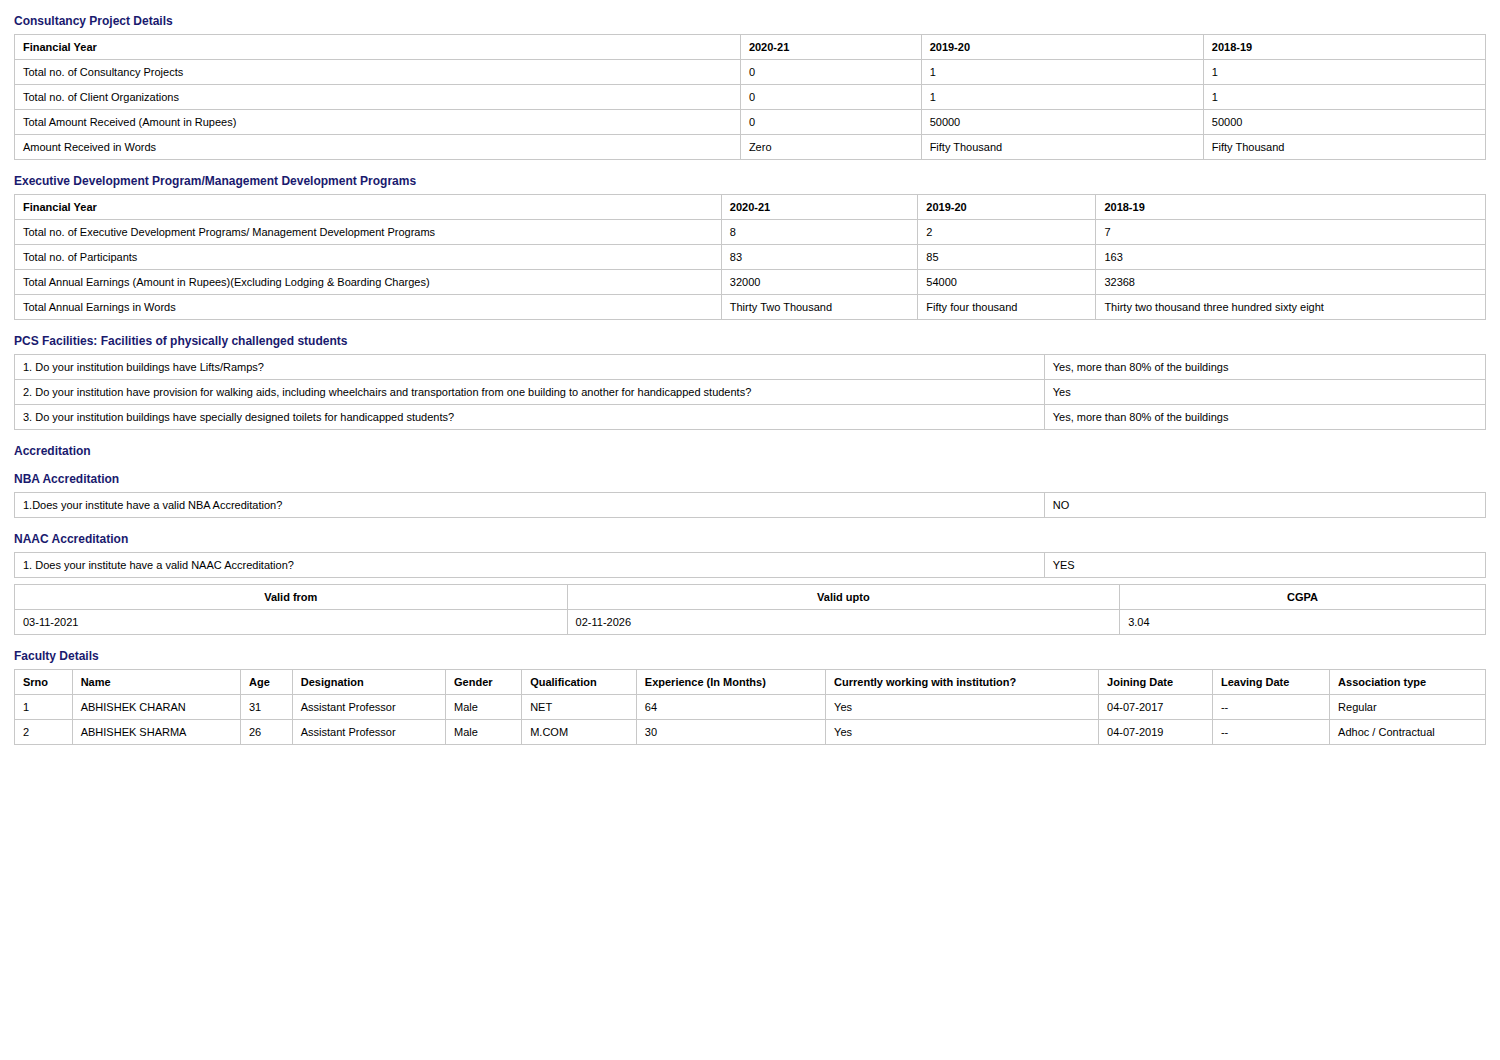Consultancy Project Details
| Financial Year | 2020-21 | 2019-20 | 2018-19 |
| --- | --- | --- | --- |
| Total no. of Consultancy Projects | 0 | 1 | 1 |
| Total no. of Client Organizations | 0 | 1 | 1 |
| Total Amount Received (Amount in Rupees) | 0 | 50000 | 50000 |
| Amount Received in Words | Zero | Fifty Thousand | Fifty Thousand |
Executive Development Program/Management Development Programs
| Financial Year | 2020-21 | 2019-20 | 2018-19 |
| --- | --- | --- | --- |
| Total no. of Executive Development Programs/ Management Development Programs | 8 | 2 | 7 |
| Total no. of Participants | 83 | 85 | 163 |
| Total Annual Earnings (Amount in Rupees)(Excluding Lodging & Boarding Charges) | 32000 | 54000 | 32368 |
| Total Annual Earnings in Words | Thirty Two Thousand | Fifty four thousand | Thirty two thousand three hundred sixty eight |
PCS Facilities: Facilities of physically challenged students
| 1. Do your institution buildings have Lifts/Ramps? | Yes, more than 80% of the buildings |
| 2. Do your institution have provision for walking aids, including wheelchairs and transportation from one building to another for handicapped students? | Yes |
| 3. Do your institution buildings have specially designed toilets for handicapped students? | Yes, more than 80% of the buildings |
Accreditation
NBA Accreditation
| 1.Does your institute have a valid NBA Accreditation? | NO |
NAAC Accreditation
| 1. Does your institute have a valid NAAC Accreditation? | YES |
| Valid from | Valid upto | CGPA |
| --- | --- | --- |
| 03-11-2021 | 02-11-2026 | 3.04 |
Faculty Details
| Srno | Name | Age | Designation | Gender | Qualification | Experience (In Months) | Currently working with institution? | Joining Date | Leaving Date | Association type |
| --- | --- | --- | --- | --- | --- | --- | --- | --- | --- | --- |
| 1 | ABHISHEK CHARAN | 31 | Assistant Professor | Male | NET | 64 | Yes | 04-07-2017 | -- | Regular |
| 2 | ABHISHEK SHARMA | 26 | Assistant Professor | Male | M.COM | 30 | Yes | 04-07-2019 | -- | Adhoc / Contractual |